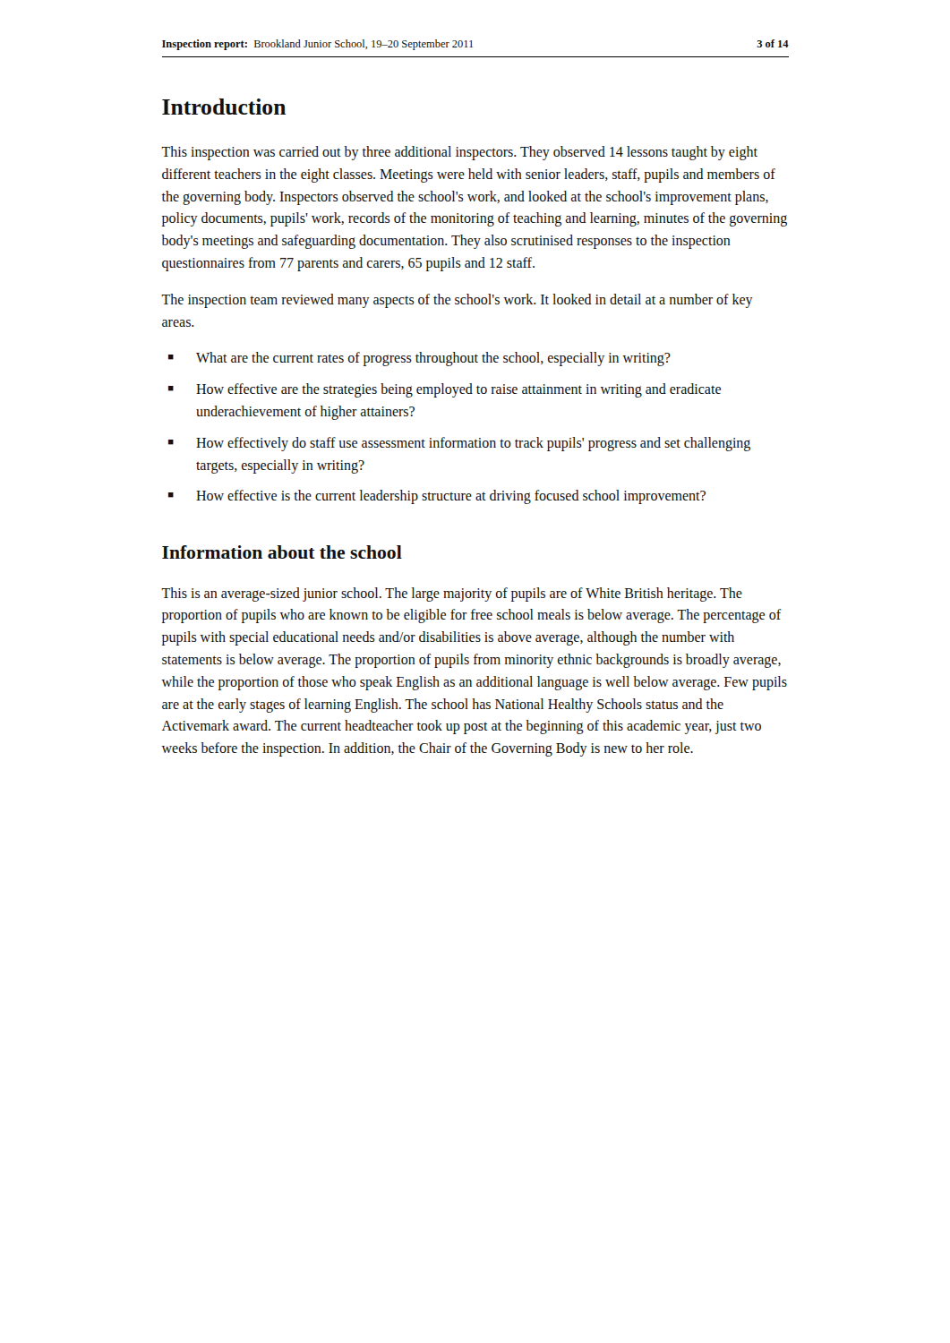Inspection report: Brookland Junior School, 19–20 September 2011 3 of 14
Introduction
This inspection was carried out by three additional inspectors. They observed 14 lessons taught by eight different teachers in the eight classes. Meetings were held with senior leaders, staff, pupils and members of the governing body. Inspectors observed the school's work, and looked at the school's improvement plans, policy documents, pupils' work, records of the monitoring of teaching and learning, minutes of the governing body's meetings and safeguarding documentation. They also scrutinised responses to the inspection questionnaires from 77 parents and carers, 65 pupils and 12 staff.
The inspection team reviewed many aspects of the school's work. It looked in detail at a number of key areas.
What are the current rates of progress throughout the school, especially in writing?
How effective are the strategies being employed to raise attainment in writing and eradicate underachievement of higher attainers?
How effectively do staff use assessment information to track pupils' progress and set challenging targets, especially in writing?
How effective is the current leadership structure at driving focused school improvement?
Information about the school
This is an average-sized junior school. The large majority of pupils are of White British heritage. The proportion of pupils who are known to be eligible for free school meals is below average. The percentage of pupils with special educational needs and/or disabilities is above average, although the number with statements is below average. The proportion of pupils from minority ethnic backgrounds is broadly average, while the proportion of those who speak English as an additional language is well below average. Few pupils are at the early stages of learning English. The school has National Healthy Schools status and the Activemark award. The current headteacher took up post at the beginning of this academic year, just two weeks before the inspection. In addition, the Chair of the Governing Body is new to her role.